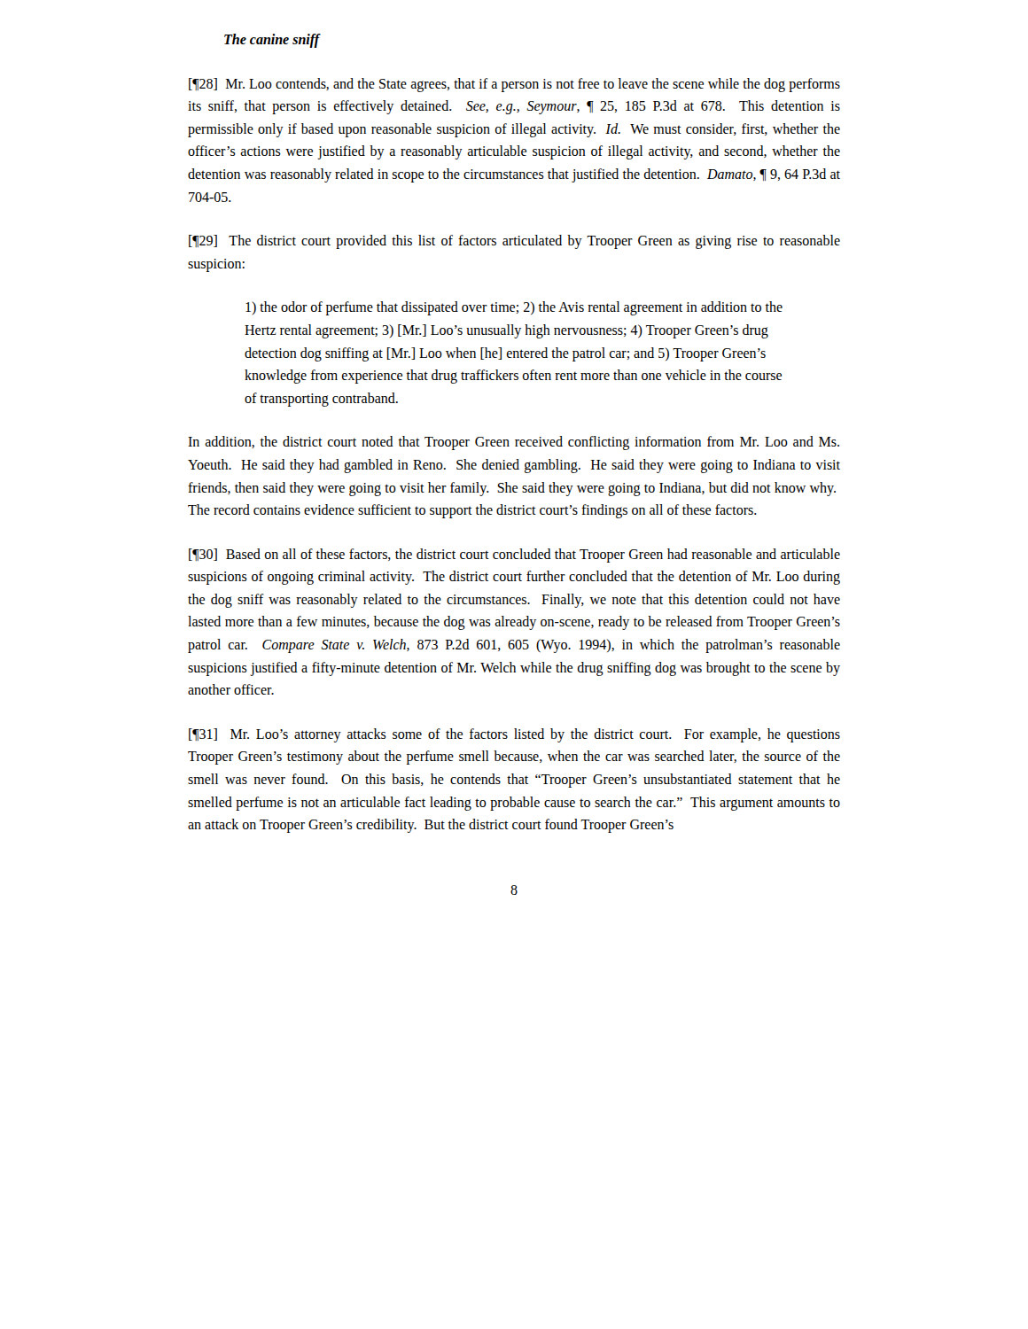The canine sniff
[¶28] Mr. Loo contends, and the State agrees, that if a person is not free to leave the scene while the dog performs its sniff, that person is effectively detained. See, e.g., Seymour, ¶ 25, 185 P.3d at 678. This detention is permissible only if based upon reasonable suspicion of illegal activity. Id. We must consider, first, whether the officer’s actions were justified by a reasonably articulable suspicion of illegal activity, and second, whether the detention was reasonably related in scope to the circumstances that justified the detention. Damato, ¶ 9, 64 P.3d at 704-05.
[¶29] The district court provided this list of factors articulated by Trooper Green as giving rise to reasonable suspicion:
1) the odor of perfume that dissipated over time; 2) the Avis rental agreement in addition to the Hertz rental agreement; 3) [Mr.] Loo’s unusually high nervousness; 4) Trooper Green’s drug detection dog sniffing at [Mr.] Loo when [he] entered the patrol car; and 5) Trooper Green’s knowledge from experience that drug traffickers often rent more than one vehicle in the course of transporting contraband.
In addition, the district court noted that Trooper Green received conflicting information from Mr. Loo and Ms. Yoeuth. He said they had gambled in Reno. She denied gambling. He said they were going to Indiana to visit friends, then said they were going to visit her family. She said they were going to Indiana, but did not know why. The record contains evidence sufficient to support the district court’s findings on all of these factors.
[¶30] Based on all of these factors, the district court concluded that Trooper Green had reasonable and articulable suspicions of ongoing criminal activity. The district court further concluded that the detention of Mr. Loo during the dog sniff was reasonably related to the circumstances. Finally, we note that this detention could not have lasted more than a few minutes, because the dog was already on-scene, ready to be released from Trooper Green’s patrol car. Compare State v. Welch, 873 P.2d 601, 605 (Wyo. 1994), in which the patrolman’s reasonable suspicions justified a fifty-minute detention of Mr. Welch while the drug sniffing dog was brought to the scene by another officer.
[¶31] Mr. Loo’s attorney attacks some of the factors listed by the district court. For example, he questions Trooper Green’s testimony about the perfume smell because, when the car was searched later, the source of the smell was never found. On this basis, he contends that “Trooper Green’s unsubstantiated statement that he smelled perfume is not an articulable fact leading to probable cause to search the car.” This argument amounts to an attack on Trooper Green’s credibility. But the district court found Trooper Green’s
8